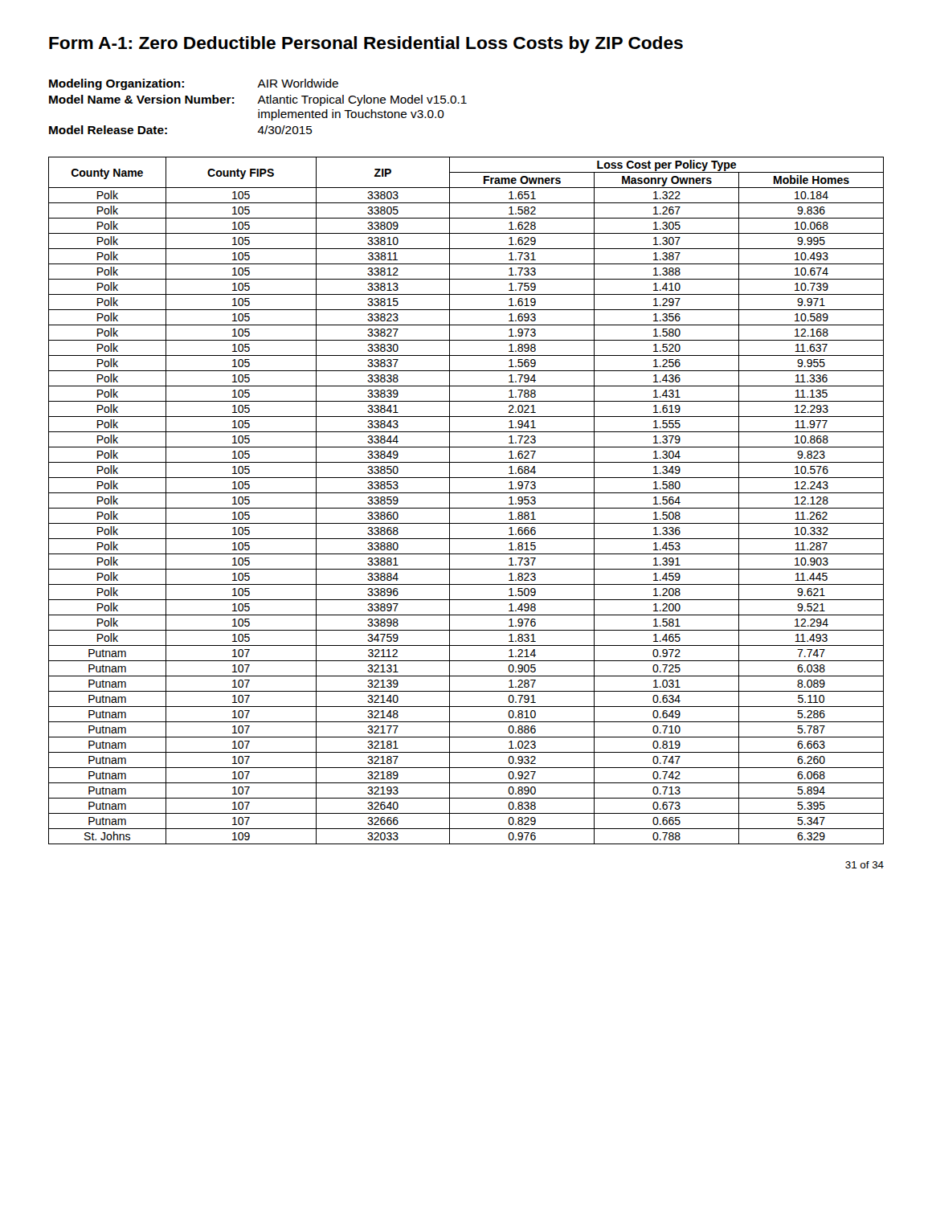Form A-1: Zero Deductible Personal Residential Loss Costs by ZIP Codes
| Modeling Organization: | AIR Worldwide |
| Model Name & Version Number: | Atlantic Tropical Cylone Model v15.0.1 implemented in Touchstone v3.0.0 |
| Model Release Date: | 4/30/2015 |
| County Name | County FIPS | ZIP | Loss Cost per Policy Type |
| --- | --- | --- | --- |
| Frame Owners | Masonry Owners | Mobile Homes |
| Polk | 105 | 33803 | 1.651 | 1.322 | 10.184 |
| Polk | 105 | 33805 | 1.582 | 1.267 | 9.836 |
| Polk | 105 | 33809 | 1.628 | 1.305 | 10.068 |
| Polk | 105 | 33810 | 1.629 | 1.307 | 9.995 |
| Polk | 105 | 33811 | 1.731 | 1.387 | 10.493 |
| Polk | 105 | 33812 | 1.733 | 1.388 | 10.674 |
| Polk | 105 | 33813 | 1.759 | 1.410 | 10.739 |
| Polk | 105 | 33815 | 1.619 | 1.297 | 9.971 |
| Polk | 105 | 33823 | 1.693 | 1.356 | 10.589 |
| Polk | 105 | 33827 | 1.973 | 1.580 | 12.168 |
| Polk | 105 | 33830 | 1.898 | 1.520 | 11.637 |
| Polk | 105 | 33837 | 1.569 | 1.256 | 9.955 |
| Polk | 105 | 33838 | 1.794 | 1.436 | 11.336 |
| Polk | 105 | 33839 | 1.788 | 1.431 | 11.135 |
| Polk | 105 | 33841 | 2.021 | 1.619 | 12.293 |
| Polk | 105 | 33843 | 1.941 | 1.555 | 11.977 |
| Polk | 105 | 33844 | 1.723 | 1.379 | 10.868 |
| Polk | 105 | 33849 | 1.627 | 1.304 | 9.823 |
| Polk | 105 | 33850 | 1.684 | 1.349 | 10.576 |
| Polk | 105 | 33853 | 1.973 | 1.580 | 12.243 |
| Polk | 105 | 33859 | 1.953 | 1.564 | 12.128 |
| Polk | 105 | 33860 | 1.881 | 1.508 | 11.262 |
| Polk | 105 | 33868 | 1.666 | 1.336 | 10.332 |
| Polk | 105 | 33880 | 1.815 | 1.453 | 11.287 |
| Polk | 105 | 33881 | 1.737 | 1.391 | 10.903 |
| Polk | 105 | 33884 | 1.823 | 1.459 | 11.445 |
| Polk | 105 | 33896 | 1.509 | 1.208 | 9.621 |
| Polk | 105 | 33897 | 1.498 | 1.200 | 9.521 |
| Polk | 105 | 33898 | 1.976 | 1.581 | 12.294 |
| Polk | 105 | 34759 | 1.831 | 1.465 | 11.493 |
| Putnam | 107 | 32112 | 1.214 | 0.972 | 7.747 |
| Putnam | 107 | 32131 | 0.905 | 0.725 | 6.038 |
| Putnam | 107 | 32139 | 1.287 | 1.031 | 8.089 |
| Putnam | 107 | 32140 | 0.791 | 0.634 | 5.110 |
| Putnam | 107 | 32148 | 0.810 | 0.649 | 5.286 |
| Putnam | 107 | 32177 | 0.886 | 0.710 | 5.787 |
| Putnam | 107 | 32181 | 1.023 | 0.819 | 6.663 |
| Putnam | 107 | 32187 | 0.932 | 0.747 | 6.260 |
| Putnam | 107 | 32189 | 0.927 | 0.742 | 6.068 |
| Putnam | 107 | 32193 | 0.890 | 0.713 | 5.894 |
| Putnam | 107 | 32640 | 0.838 | 0.673 | 5.395 |
| Putnam | 107 | 32666 | 0.829 | 0.665 | 5.347 |
| St. Johns | 109 | 32033 | 0.976 | 0.788 | 6.329 |
31 of 34